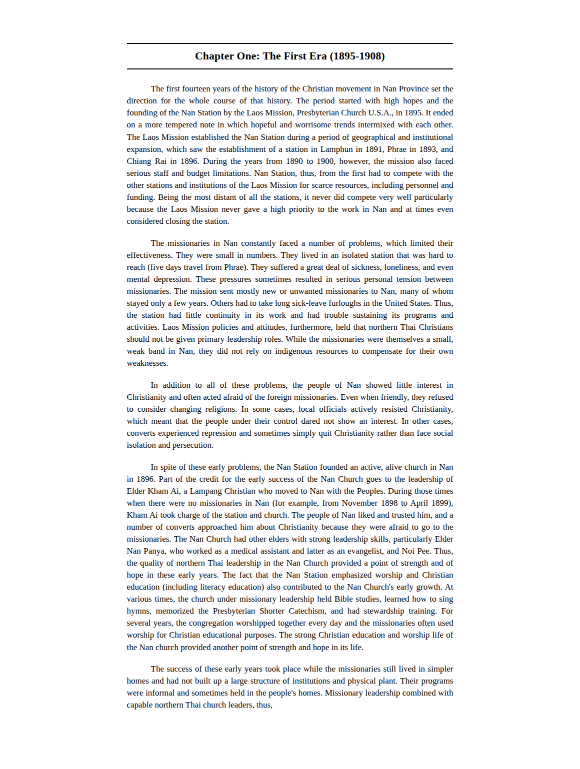Chapter One: The First Era (1895-1908)
The first fourteen years of the history of the Christian movement in Nan Province set the direction for the whole course of that history. The period started with high hopes and the founding of the Nan Station by the Laos Mission, Presbyterian Church U.S.A., in 1895. It ended on a more tempered note in which hopeful and worrisome trends intermixed with each other. The Laos Mission established the Nan Station during a period of geographical and institutional expansion, which saw the establishment of a station in Lamphun in 1891, Phrae in 1893, and Chiang Rai in 1896. During the years from 1890 to 1900, however, the mission also faced serious staff and budget limitations. Nan Station, thus, from the first had to compete with the other stations and institutions of the Laos Mission for scarce resources, including personnel and funding. Being the most distant of all the stations, it never did compete very well particularly because the Laos Mission never gave a high priority to the work in Nan and at times even considered closing the station.
The missionaries in Nan constantly faced a number of problems, which limited their effectiveness. They were small in numbers. They lived in an isolated station that was hard to reach (five days travel from Phrae). They suffered a great deal of sickness, loneliness, and even mental depression. These pressures sometimes resulted in serious personal tension between missionaries. The mission sent mostly new or unwanted missionaries to Nan, many of whom stayed only a few years. Others had to take long sick-leave furloughs in the United States. Thus, the station had little continuity in its work and had trouble sustaining its programs and activities. Laos Mission policies and attitudes, furthermore, held that northern Thai Christians should not be given primary leadership roles. While the missionaries were themselves a small, weak band in Nan, they did not rely on indigenous resources to compensate for their own weaknesses.
In addition to all of these problems, the people of Nan showed little interest in Christianity and often acted afraid of the foreign missionaries. Even when friendly, they refused to consider changing religions. In some cases, local officials actively resisted Christianity, which meant that the people under their control dared not show an interest. In other cases, converts experienced repression and sometimes simply quit Christianity rather than face social isolation and persecution.
In spite of these early problems, the Nan Station founded an active, alive church in Nan in 1896. Part of the credit for the early success of the Nan Church goes to the leadership of Elder Kham Ai, a Lampang Christian who moved to Nan with the Peoples. During those times when there were no missionaries in Nan (for example, from November 1898 to April 1899), Kham Ai took charge of the station and church. The people of Nan liked and trusted him, and a number of converts approached him about Christianity because they were afraid to go to the missionaries. The Nan Church had other elders with strong leadership skills, particularly Elder Nan Panya, who worked as a medical assistant and latter as an evangelist, and Noi Pee. Thus, the quality of northern Thai leadership in the Nan Church provided a point of strength and of hope in these early years. The fact that the Nan Station emphasized worship and Christian education (including literacy education) also contributed to the Nan Church's early growth. At various times, the church under missionary leadership held Bible studies, learned how to sing hymns, memorized the Presbyterian Shorter Catechism, and had stewardship training. For several years, the congregation worshipped together every day and the missionaries often used worship for Christian educational purposes. The strong Christian education and worship life of the Nan church provided another point of strength and hope in its life.
The success of these early years took place while the missionaries still lived in simpler homes and had not built up a large structure of institutions and physical plant. Their programs were informal and sometimes held in the people's homes. Missionary leadership combined with capable northern Thai church leaders, thus,